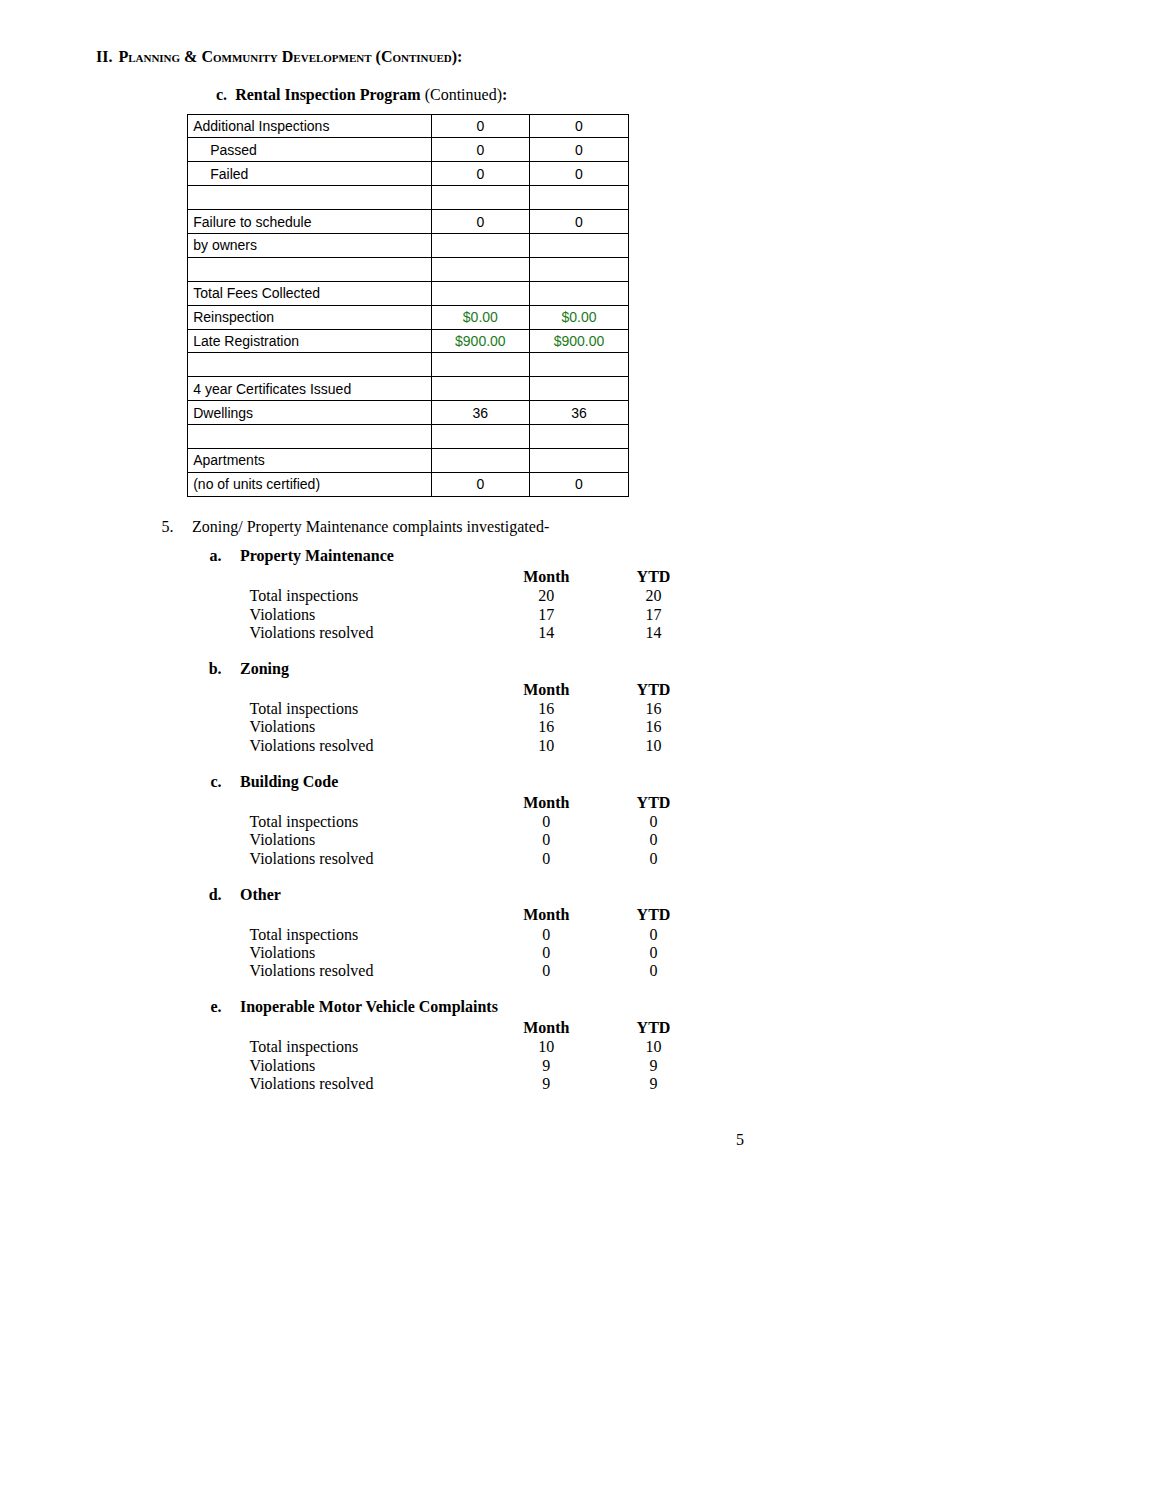II. PLANNING & COMMUNITY DEVELOPMENT (CONTINUED):
c. Rental Inspection Program (Continued):
| Additional Inspections | 0 | 0 |
| Passed | 0 | 0 |
| Failed | 0 | 0 |
| Failure to schedule | 0 | 0 |
| by owners | | |
| Total Fees Collected | | |
| Reinspection | $0.00 | $0.00 |
| Late Registration | $900.00 | $900.00 |
| 4 year Certificates Issued | | |
| Dwellings | 36 | 36 |
| Apartments | | |
| (no of units certified) | 0 | 0 |
Zoning/ Property Maintenance complaints investigated-
Property Maintenance
| | Month | YTD |
| --- | --- | --- |
| Total inspections | 20 | 20 |
| Violations | 17 | 17 |
| Violations resolved | 14 | 14 |
Zoning
| | Month | YTD |
| --- | --- | --- |
| Total inspections | 16 | 16 |
| Violations | 16 | 16 |
| Violations resolved | 10 | 10 |
Building Code
| | Month | YTD |
| --- | --- | --- |
| Total inspections | 0 | 0 |
| Violations | 0 | 0 |
| Violations resolved | 0 | 0 |
Other
| | Month | YTD |
| --- | --- | --- |
| Total inspections | 0 | 0 |
| Violations | 0 | 0 |
| Violations resolved | 0 | 0 |
Inoperable Motor Vehicle Complaints
| | Month | YTD |
| --- | --- | --- |
| Total inspections | 10 | 10 |
| Violations | 9 | 9 |
| Violations resolved | 9 | 9 |
5